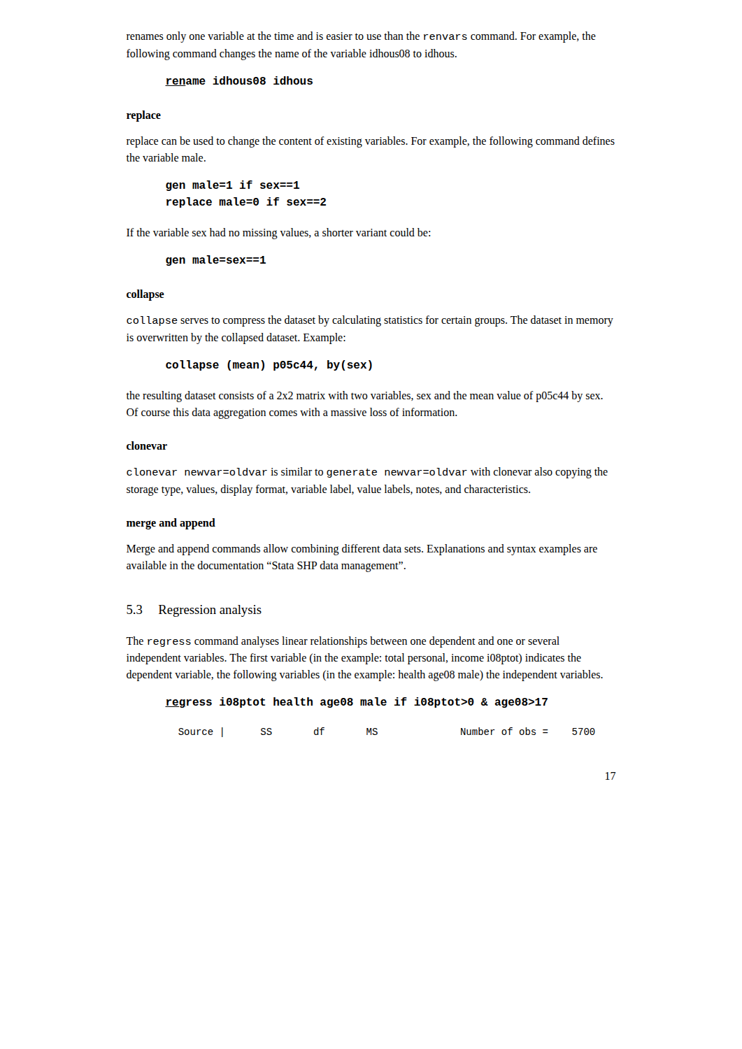renames only one variable at the time and is easier to use than the renvars command. For example, the following command changes the name of the variable idhous08 to idhous.
rename idhous08 idhous
replace
replace can be used to change the content of existing variables. For example, the following command defines the variable male.
gen male=1 if sex==1 replace male=0 if sex==2
If the variable sex had no missing values, a shorter variant could be:
gen male=sex==1
collapse
collapse serves to compress the dataset by calculating statistics for certain groups. The dataset in memory is overwritten by the collapsed dataset. Example:
collapse (mean) p05c44, by(sex)
the resulting dataset consists of a 2x2 matrix with two variables, sex and the mean value of p05c44 by sex. Of course this data aggregation comes with a massive loss of information.
clonevar
clonevar newvar=oldvar is similar to generate newvar=oldvar with clonevar also copying the storage type, values, display format, variable label, value labels, notes, and characteristics.
merge and append
Merge and append commands allow combining different data sets. Explanations and syntax examples are available in the documentation “Stata SHP data management”.
5.3 Regression analysis
The regress command analyses linear relationships between one dependent and one or several independent variables. The first variable (in the example: total personal, income i08ptot) indicates the dependent variable, the following variables (in the example: health age08 male) the independent variables.
regress i08ptot health age08 male if i08ptot>0 & age08>17
Source | SS df MS Number of obs = 5700
17